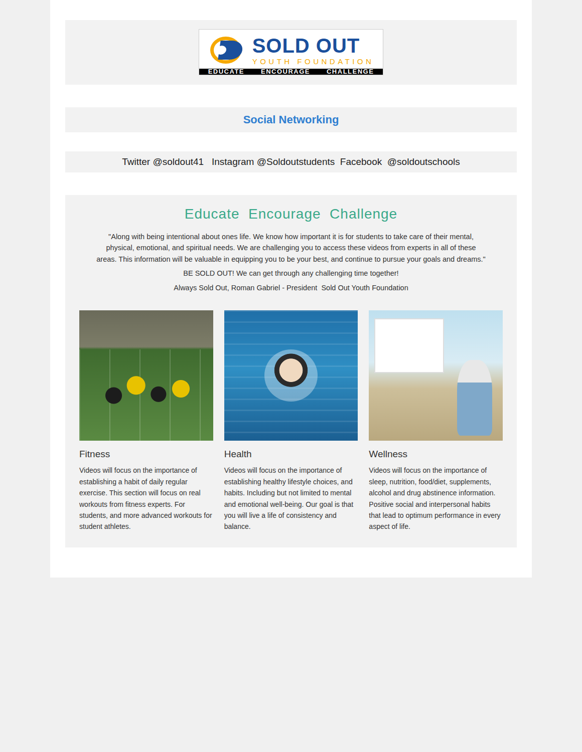SOLD OUT
YOUTH FOUNDATION
EDUCATE ENCOURAGE CHALLENGE
Social Networking
Twitter @soldout41 Instagram @Soldoutstudents Facebook @soldoutschools
Educate Encourage Challenge
"Along with being intentional about ones life. We know how important it is for students to take care of their mental, physical, emotional, and spiritual needs. We are challenging you to access these videos from experts in all of these areas. This information will be valuable in equipping you to be your best, and continue to pursue your goals and dreams."
BE SOLD OUT! We can get through any challenging time together!
Always Sold Out, Roman Gabriel - President Sold Out Youth Foundation
Fitness
Videos will focus on the importance of establishing a habit of daily regular exercise. This section will focus on real workouts from fitness experts. For students, and more advanced workouts for student athletes.
Health
Videos will focus on the importance of establishing healthy lifestyle choices, and habits. Including but not limited to mental and emotional well-being. Our goal is that you will live a life of consistency and balance.
Wellness
Videos will focus on the importance of sleep, nutrition, food/diet, supplements, alcohol and drug abstinence information. Positive social and interpersonal habits that lead to optimum performance in every aspect of life.